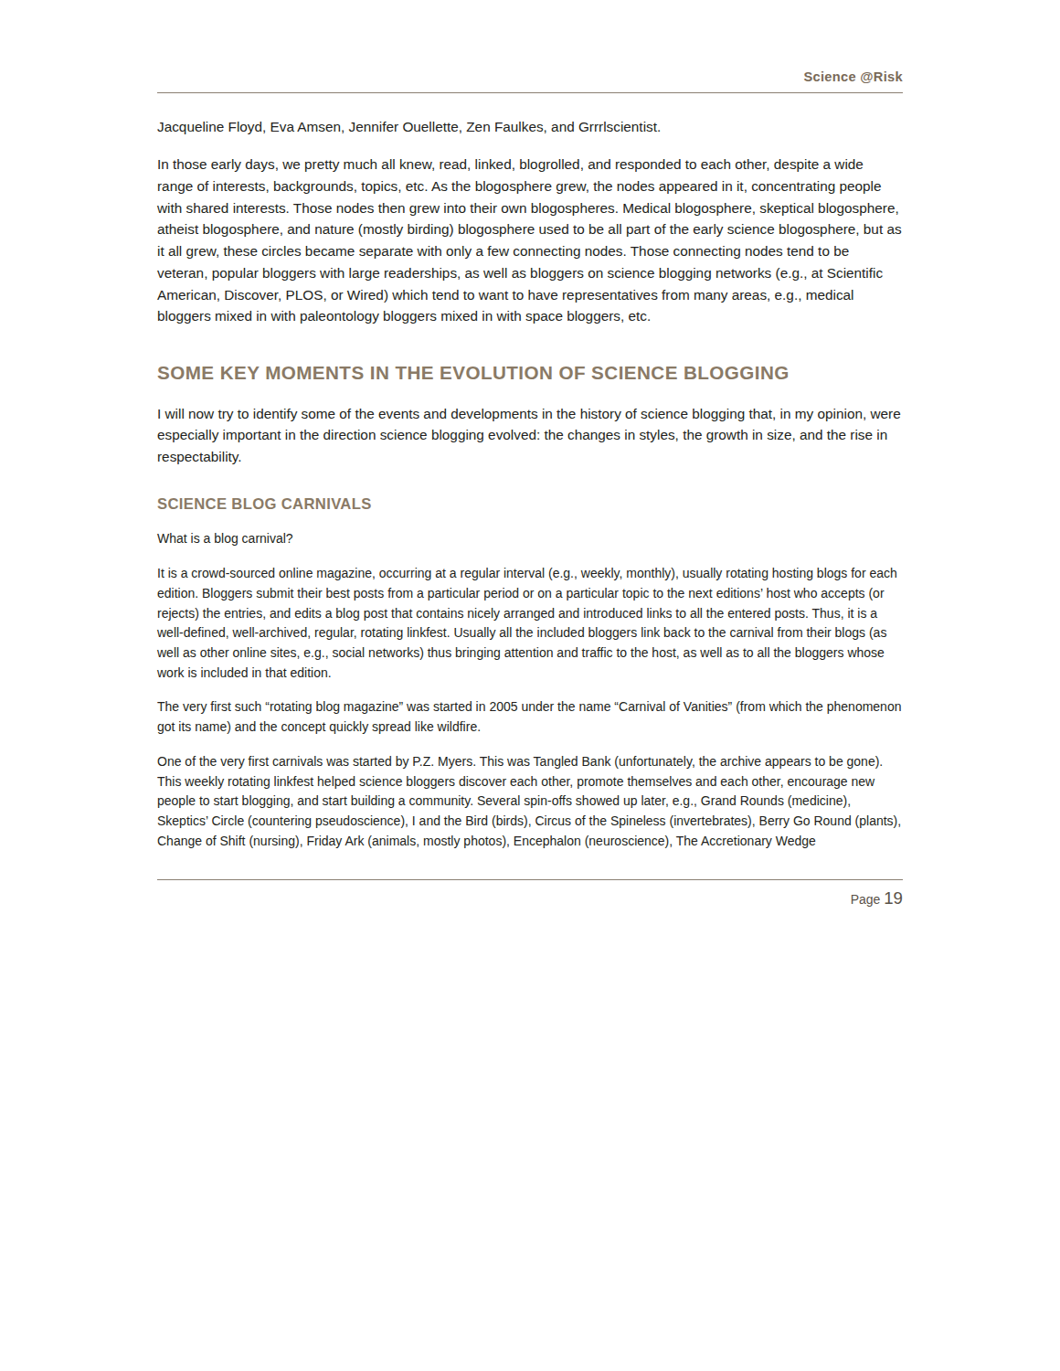Science @Risk
Jacqueline Floyd, Eva Amsen, Jennifer Ouellette, Zen Faulkes, and Grrrlscientist.
In those early days, we pretty much all knew, read, linked, blogrolled, and responded to each other, despite a wide range of interests, backgrounds, topics, etc. As the blogosphere grew, the nodes appeared in it, concentrating people with shared interests. Those nodes then grew into their own blogospheres. Medical blogosphere, skeptical blogosphere, atheist blogosphere, and nature (mostly birding) blogosphere used to be all part of the early science blogosphere, but as it all grew, these circles became separate with only a few connecting nodes. Those connecting nodes tend to be veteran, popular bloggers with large readerships, as well as bloggers on science blogging networks (e.g., at Scientific American, Discover, PLOS, or Wired) which tend to want to have representatives from many areas, e.g., medical bloggers mixed in with paleontology bloggers mixed in with space bloggers, etc.
Some key moments in the evolution of science blogging
I will now try to identify some of the events and developments in the history of science blogging that, in my opinion, were especially important in the direction science blogging evolved: the changes in styles, the growth in size, and the rise in respectability.
Science blog carnivals
What is a blog carnival?
It is a crowd-sourced online magazine, occurring at a regular interval (e.g., weekly, monthly), usually rotating hosting blogs for each edition. Bloggers submit their best posts from a particular period or on a particular topic to the next editions’ host who accepts (or rejects) the entries, and edits a blog post that contains nicely arranged and introduced links to all the entered posts. Thus, it is a well-defined, well-archived, regular, rotating linkfest. Usually all the included bloggers link back to the carnival from their blogs (as well as other online sites, e.g., social networks) thus bringing attention and traffic to the host, as well as to all the bloggers whose work is included in that edition.
The very first such “rotating blog magazine” was started in 2005 under the name “Carnival of Vanities” (from which the phenomenon got its name) and the concept quickly spread like wildfire.
One of the very first carnivals was started by P.Z. Myers. This was Tangled Bank (unfortunately, the archive appears to be gone). This weekly rotating linkfest helped science bloggers discover each other, promote themselves and each other, encourage new people to start blogging, and start building a community. Several spin-offs showed up later, e.g., Grand Rounds (medicine), Skeptics’ Circle (countering pseudoscience), I and the Bird (birds), Circus of the Spineless (invertebrates), Berry Go Round (plants), Change of Shift (nursing), Friday Ark (animals, mostly photos), Encephalon (neuroscience), The Accretionary Wedge
Page 19